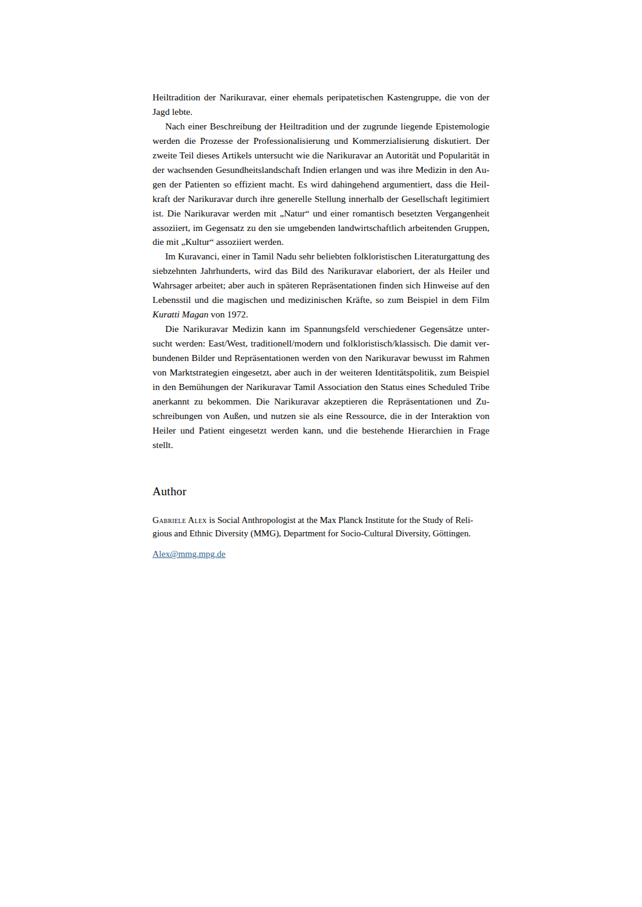Heiltradition der Narikuravar, einer ehemals peripatetischen Kastengruppe, die von der Jagd lebte.
Nach einer Beschreibung der Heiltradition und der zugrunde liegende Epistemologie werden die Prozesse der Professionalisierung und Kommerzialisierung diskutiert. Der zweite Teil dieses Artikels untersucht wie die Narikuravar an Autorität und Popularität in der wachsenden Gesundheitslandschaft Indien erlangen und was ihre Medizin in den Augen der Patienten so effizient macht. Es wird dahingehend argumentiert, dass die Heilkraft der Narikuravar durch ihre generelle Stellung innerhalb der Gesellschaft legitimiert ist. Die Narikuravar werden mit „Natur“ und einer romantisch besetzten Vergangenheit assoziiert, im Gegensatz zu den sie umgebenden landwirtschaftlich arbeitenden Gruppen, die mit „Kultur“ assoziiert werden.
Im Kuravanci, einer in Tamil Nadu sehr beliebten folkloristischen Literaturgattung des siebzehnten Jahrhunderts, wird das Bild des Narikuravar elaboriert, der als Heiler und Wahrsager arbeitet; aber auch in späteren Repräsentationen finden sich Hinweise auf den Lebensstil und die magischen und medizinischen Kräfte, so zum Beispiel in dem Film Kuratti Magan von 1972.
Die Narikuravar Medizin kann im Spannungsfeld verschiedener Gegensätze untersucht werden: East/West, traditionell/modern und folkloristisch/klassisch. Die damit verbundenen Bilder und Repräsentationen werden von den Narikuravar bewusst im Rahmen von Marktstrategien eingesetzt, aber auch in der weiteren Identitätspolitik, zum Beispiel in den Bemühungen der Narikuravar Tamil Association den Status eines Scheduled Tribe anerkannt zu bekommen. Die Narikuravar akzeptieren die Repräsentationen und Zuschreibungen von Außen, und nutzen sie als eine Ressource, die in der Interaktion von Heiler und Patient eingesetzt werden kann, und die bestehende Hierarchien in Frage stellt.
Author
Gabriele Alex is Social Anthropologist at the Max Planck Institute for the Study of Religious and Ethnic Diversity (MMG), Department for Socio-Cultural Diversity, Göttingen.
Alex@mmg.mpg.de